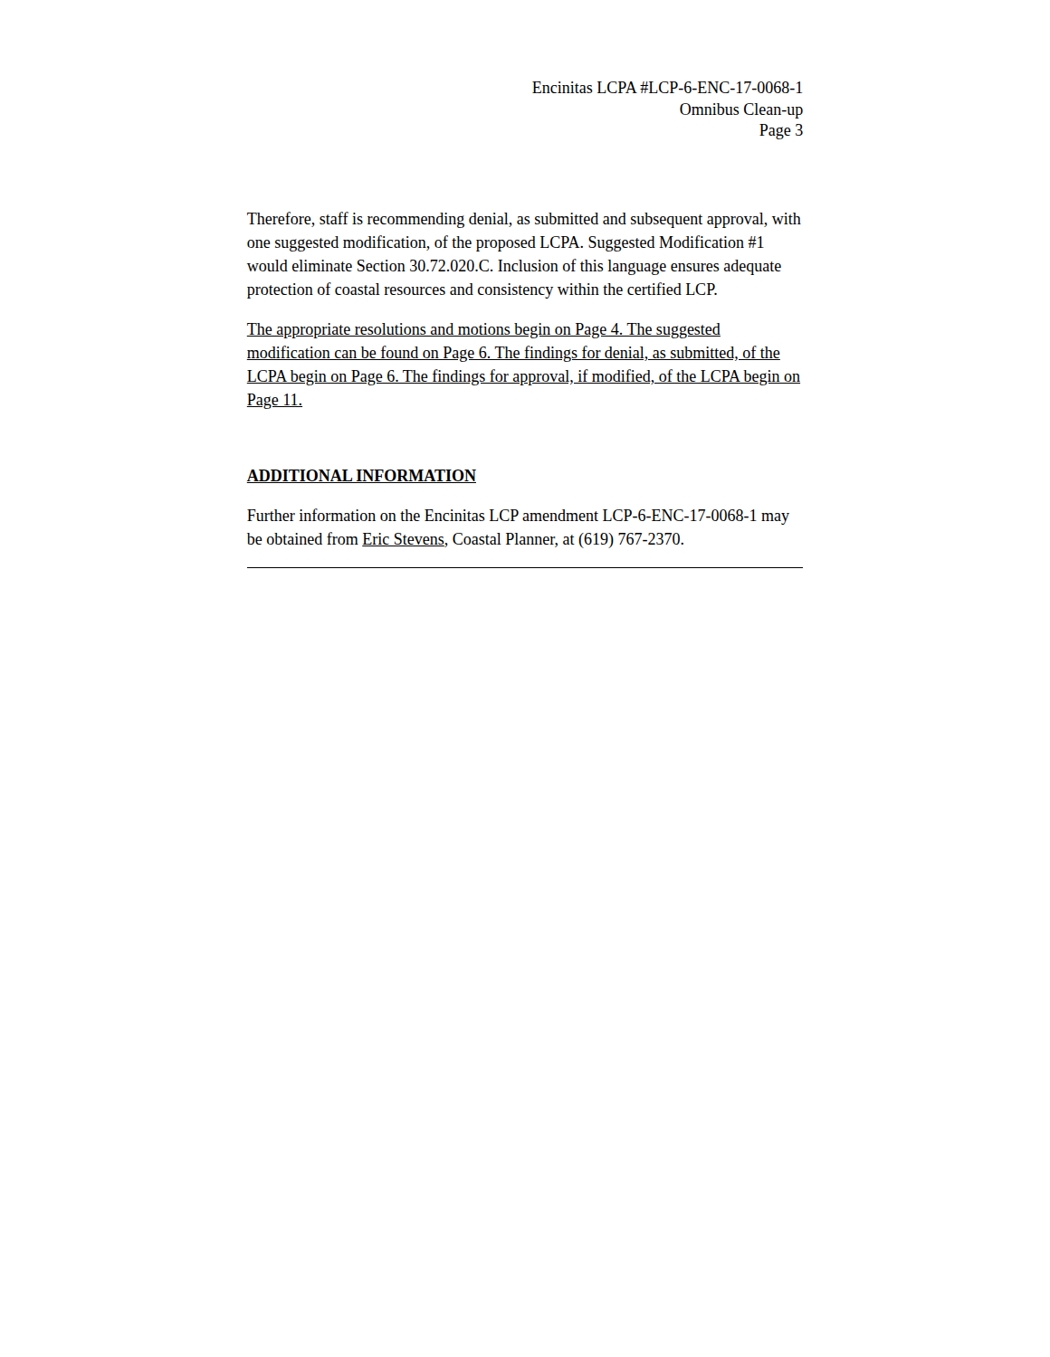Encinitas LCPA #LCP-6-ENC-17-0068-1
Omnibus Clean-up
Page 3
Therefore, staff is recommending denial, as submitted and subsequent approval, with one suggested modification, of the proposed LCPA. Suggested Modification #1 would eliminate Section 30.72.020.C. Inclusion of this language ensures adequate protection of coastal resources and consistency within the certified LCP.
The appropriate resolutions and motions begin on Page 4. The suggested modification can be found on Page 6. The findings for denial, as submitted, of the LCPA begin on Page 6. The findings for approval, if modified, of the LCPA begin on Page 11.
ADDITIONAL INFORMATION
Further information on the Encinitas LCP amendment LCP-6-ENC-17-0068-1 may be obtained from Eric Stevens, Coastal Planner, at (619) 767-2370.